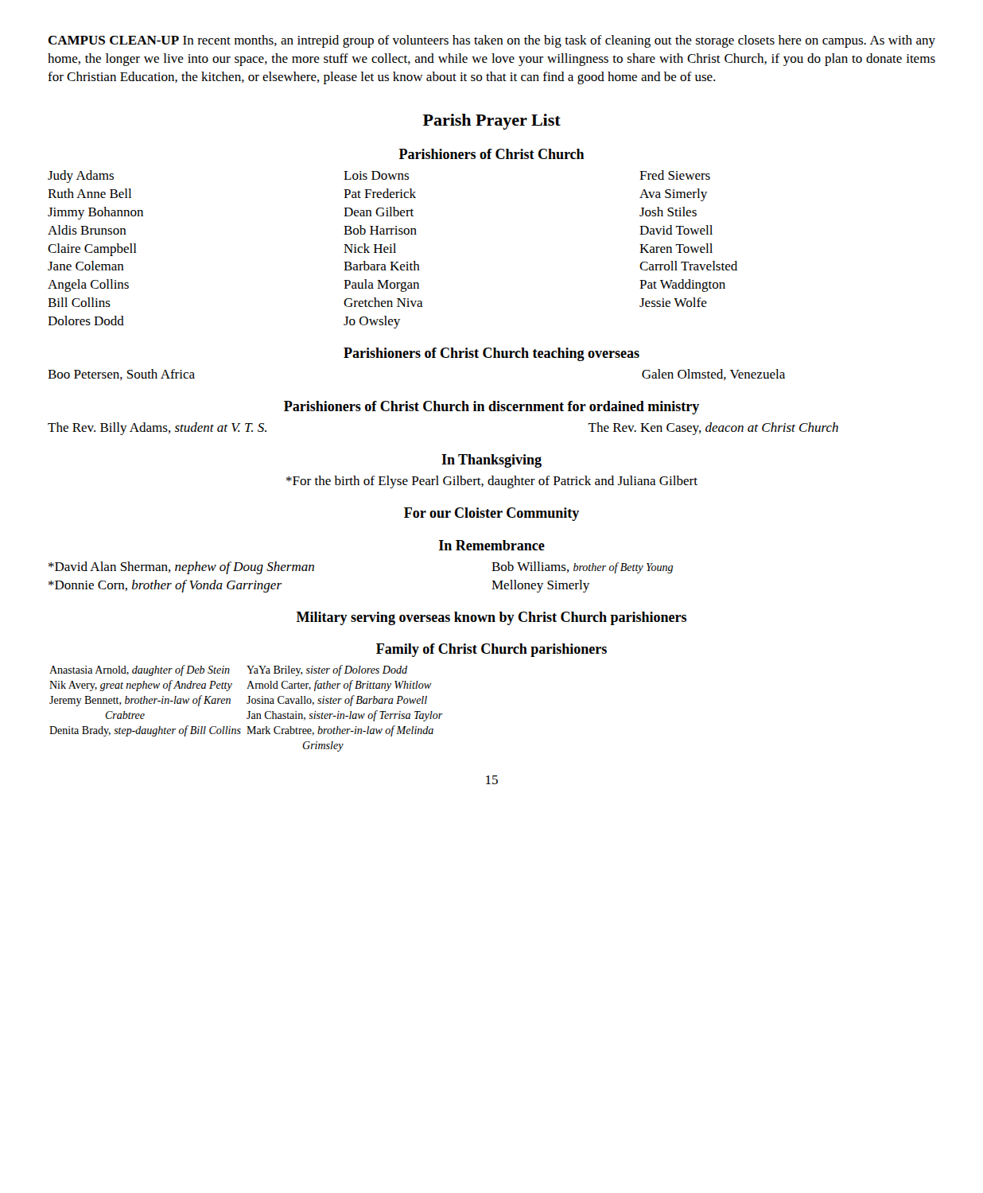CAMPUS CLEAN-UP In recent months, an intrepid group of volunteers has taken on the big task of cleaning out the storage closets here on campus. As with any home, the longer we live into our space, the more stuff we collect, and while we love your willingness to share with Christ Church, if you do plan to donate items for Christian Education, the kitchen, or elsewhere, please let us know about it so that it can find a good home and be of use.
Parish Prayer List
Parishioners of Christ Church
| Judy Adams | Lois Downs | Fred Siewers |
| Ruth Anne Bell | Pat Frederick | Ava Simerly |
| Jimmy Bohannon | Dean Gilbert | Josh Stiles |
| Aldis Brunson | Bob Harrison | David Towell |
| Claire Campbell | Nick Heil | Karen Towell |
| Jane Coleman | Barbara Keith | Carroll Travelsted |
| Angela Collins | Paula Morgan | Pat Waddington |
| Bill Collins | Gretchen Niva | Jessie Wolfe |
| Dolores Dodd | Jo Owsley | |
Parishioners of Christ Church teaching overseas
| Boo Petersen, South Africa | Galen Olmsted, Venezuela |
Parishioners of Christ Church in discernment for ordained ministry
| The Rev. Billy Adams, student at V. T. S. | The Rev. Ken Casey, deacon at Christ Church |
In Thanksgiving
*For the birth of Elyse Pearl Gilbert, daughter of Patrick and Juliana Gilbert
For our Cloister Community
In Remembrance
| *David Alan Sherman, nephew of Doug Sherman *Donnie Corn, brother of Vonda Garringer | Bob Williams, brother of Betty Young Melloney Simerly |
Military serving overseas known by Christ Church parishioners
Family of Christ Church parishioners
| Anastasia Arnold, daughter of Deb Stein Nik Avery, great nephew of Andrea Petty Jeremy Bennett, brother-in-law of Karen Crabtree Denita Brady, step-daughter of Bill Collins | YaYa Briley, sister of Dolores Dodd Arnold Carter, father of Brittany Whitlow Josina Cavallo, sister of Barbara Powell Jan Chastain, sister-in-law of Terrisa Taylor Mark Crabtree, brother-in-law of Melinda Grimsley |
15